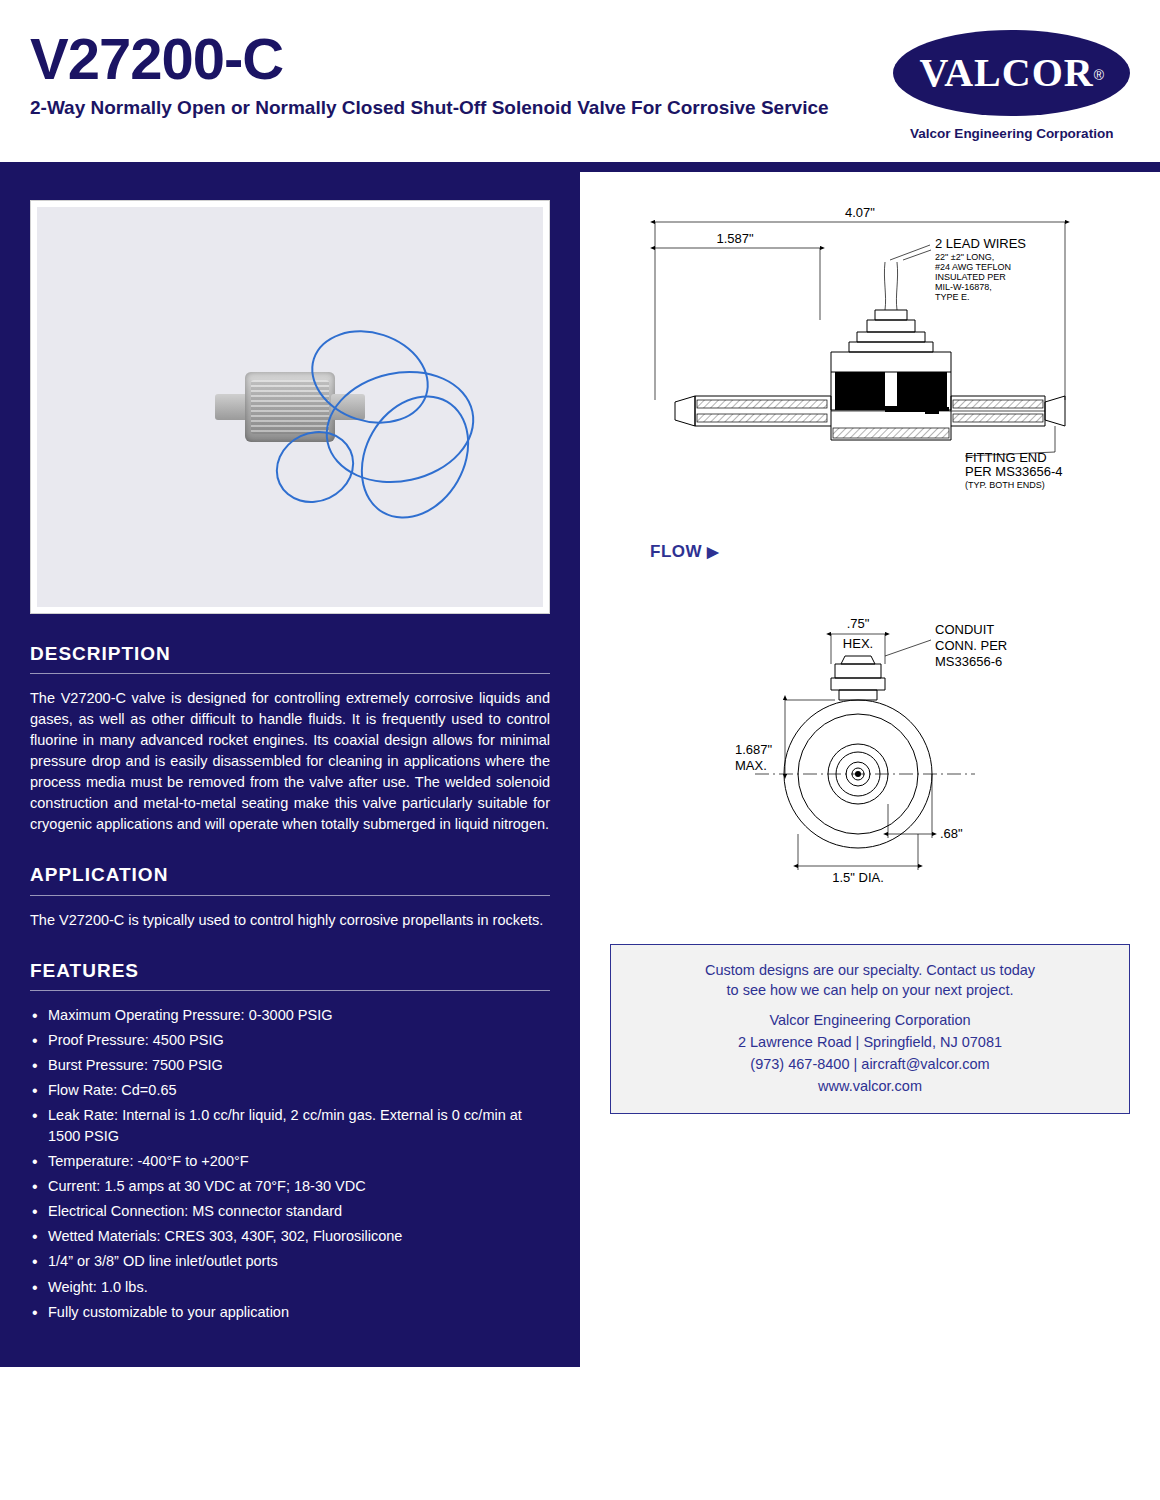V27200-C
2-Way Normally Open or Normally Closed Shut-Off Solenoid Valve For Corrosive Service
VALCOR®
Valcor Engineering Corporation
Description
The V27200-C valve is designed for controlling extremely corrosive liquids and gases, as well as other difficult to handle fluids. It is frequently used to control fluorine in many advanced rocket engines. Its coaxial design allows for minimal pressure drop and is easily disassembled for cleaning in applications where the process media must be removed from the valve after use. The welded solenoid construction and metal-to-metal seating make this valve particularly suitable for cryogenic applications and will operate when totally submerged in liquid nitrogen.
Application
The V27200-C is typically used to control highly corrosive propellants in rockets.
Features
Maximum Operating Pressure: 0-3000 PSIG
Proof Pressure: 4500 PSIG
Burst Pressure: 7500 PSIG
Flow Rate: Cd=0.65
Leak Rate: Internal is 1.0 cc/hr liquid, 2 cc/min gas. External is 0 cc/min at 1500 PSIG
Temperature: -400°F to +200°F
Current: 1.5 amps at 30 VDC at 70°F; 18-30 VDC
Electrical Connection: MS connector standard
Wetted Materials: CRES 303, 430F, 302, Fluorosilicone
1/4” or 3/8” OD line inlet/outlet ports
Weight: 1.0 lbs.
Fully customizable to your application
4.07" 1.587" 2 LEAD WIRES 22" ±2" LONG, #24 AWG TEFLON INSULATED PER MIL-W-16878, TYPE E. FITTING END PER MS33656-4 (TYP. BOTH ENDS)
FLOW ▶
CONDUIT CONN. PER MS33656-6 .75" HEX. 1.687" MAX. .68" 1.5" DIA.
Custom designs are our specialty. Contact us today
to see how we can help on your next project.
Valcor Engineering Corporation
2 Lawrence Road | Springfield, NJ 07081
(973) 467-8400 | aircraft@valcor.com
www.valcor.com